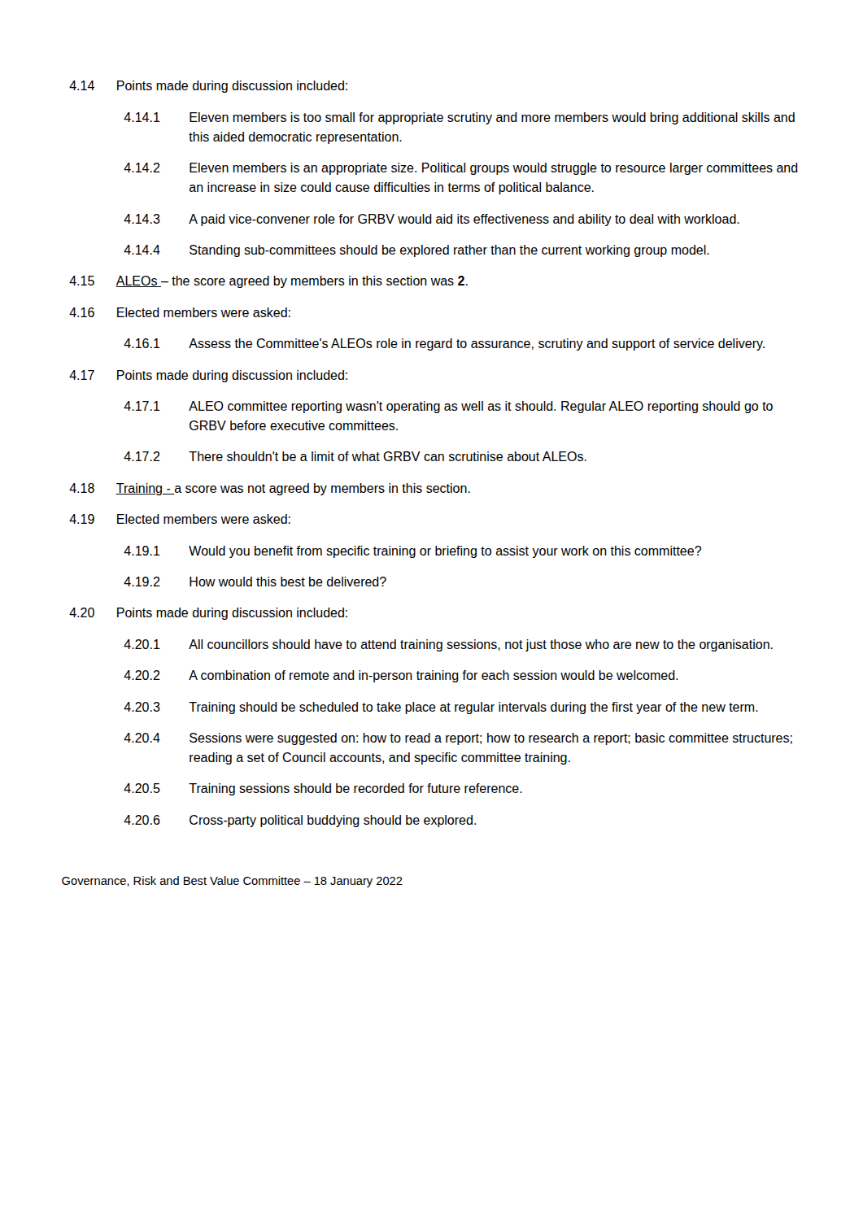4.14
Points made during discussion included:
4.14.1
Eleven members is too small for appropriate scrutiny and more members would bring additional skills and this aided democratic representation.
4.14.2
Eleven members is an appropriate size. Political groups would struggle to resource larger committees and an increase in size could cause difficulties in terms of political balance.
4.14.3
A paid vice-convener role for GRBV would aid its effectiveness and ability to deal with workload.
4.14.4
Standing sub-committees should be explored rather than the current working group model.
4.15
ALEOs – the score agreed by members in this section was 2.
4.16
Elected members were asked:
4.16.1
Assess the Committee's ALEOs role in regard to assurance, scrutiny and support of service delivery.
4.17
Points made during discussion included:
4.17.1
ALEO committee reporting wasn't operating as well as it should. Regular ALEO reporting should go to GRBV before executive committees.
4.17.2
There shouldn't be a limit of what GRBV can scrutinise about ALEOs.
4.18
Training - a score was not agreed by members in this section.
4.19
Elected members were asked:
4.19.1
Would you benefit from specific training or briefing to assist your work on this committee?
4.19.2
How would this best be delivered?
4.20
Points made during discussion included:
4.20.1
All councillors should have to attend training sessions, not just those who are new to the organisation.
4.20.2
A combination of remote and in-person training for each session would be welcomed.
4.20.3
Training should be scheduled to take place at regular intervals during the first year of the new term.
4.20.4
Sessions were suggested on: how to read a report; how to research a report; basic committee structures; reading a set of Council accounts, and specific committee training.
4.20.5
Training sessions should be recorded for future reference.
4.20.6
Cross-party political buddying should be explored.
Governance, Risk and Best Value Committee – 18 January 2022